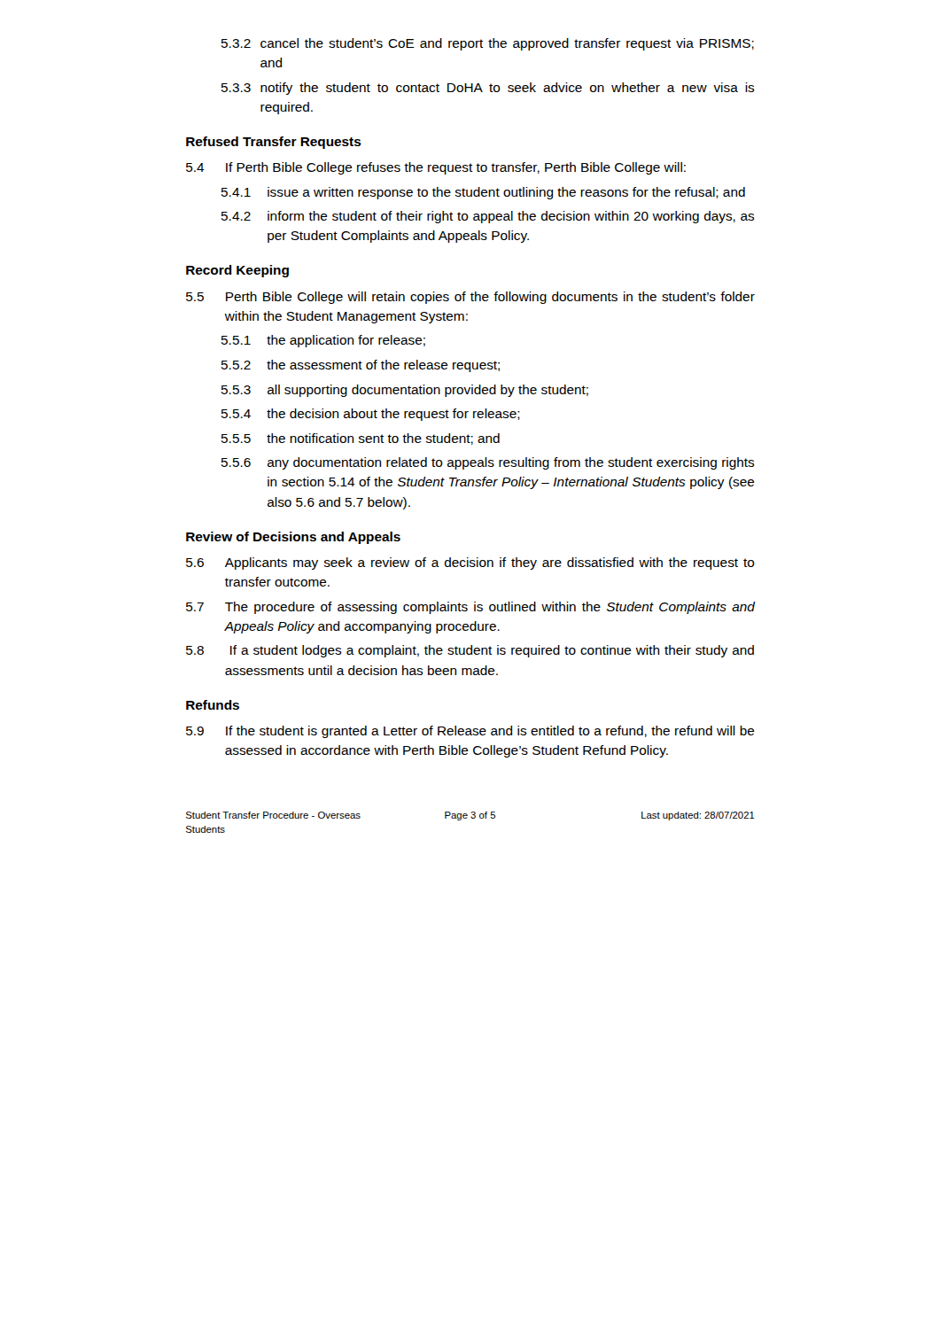5.3.2 cancel the student’s CoE and report the approved transfer request via PRISMS; and
5.3.3 notify the student to contact DoHA to seek advice on whether a new visa is required.
Refused Transfer Requests
5.4 If Perth Bible College refuses the request to transfer, Perth Bible College will:
5.4.1 issue a written response to the student outlining the reasons for the refusal; and
5.4.2 inform the student of their right to appeal the decision within 20 working days, as per Student Complaints and Appeals Policy.
Record Keeping
5.5 Perth Bible College will retain copies of the following documents in the student’s folder within the Student Management System:
5.5.1 the application for release;
5.5.2 the assessment of the release request;
5.5.3 all supporting documentation provided by the student;
5.5.4 the decision about the request for release;
5.5.5 the notification sent to the student; and
5.5.6 any documentation related to appeals resulting from the student exercising rights in section 5.14 of the Student Transfer Policy – International Students policy (see also 5.6 and 5.7 below).
Review of Decisions and Appeals
5.6 Applicants may seek a review of a decision if they are dissatisfied with the request to transfer outcome.
5.7 The procedure of assessing complaints is outlined within the Student Complaints and Appeals Policy and accompanying procedure.
5.8 If a student lodges a complaint, the student is required to continue with their study and assessments until a decision has been made.
Refunds
5.9 If the student is granted a Letter of Release and is entitled to a refund, the refund will be assessed in accordance with Perth Bible College’s Student Refund Policy.
Student Transfer Procedure - Overseas Students
Page 3 of 5
Last updated: 28/07/2021